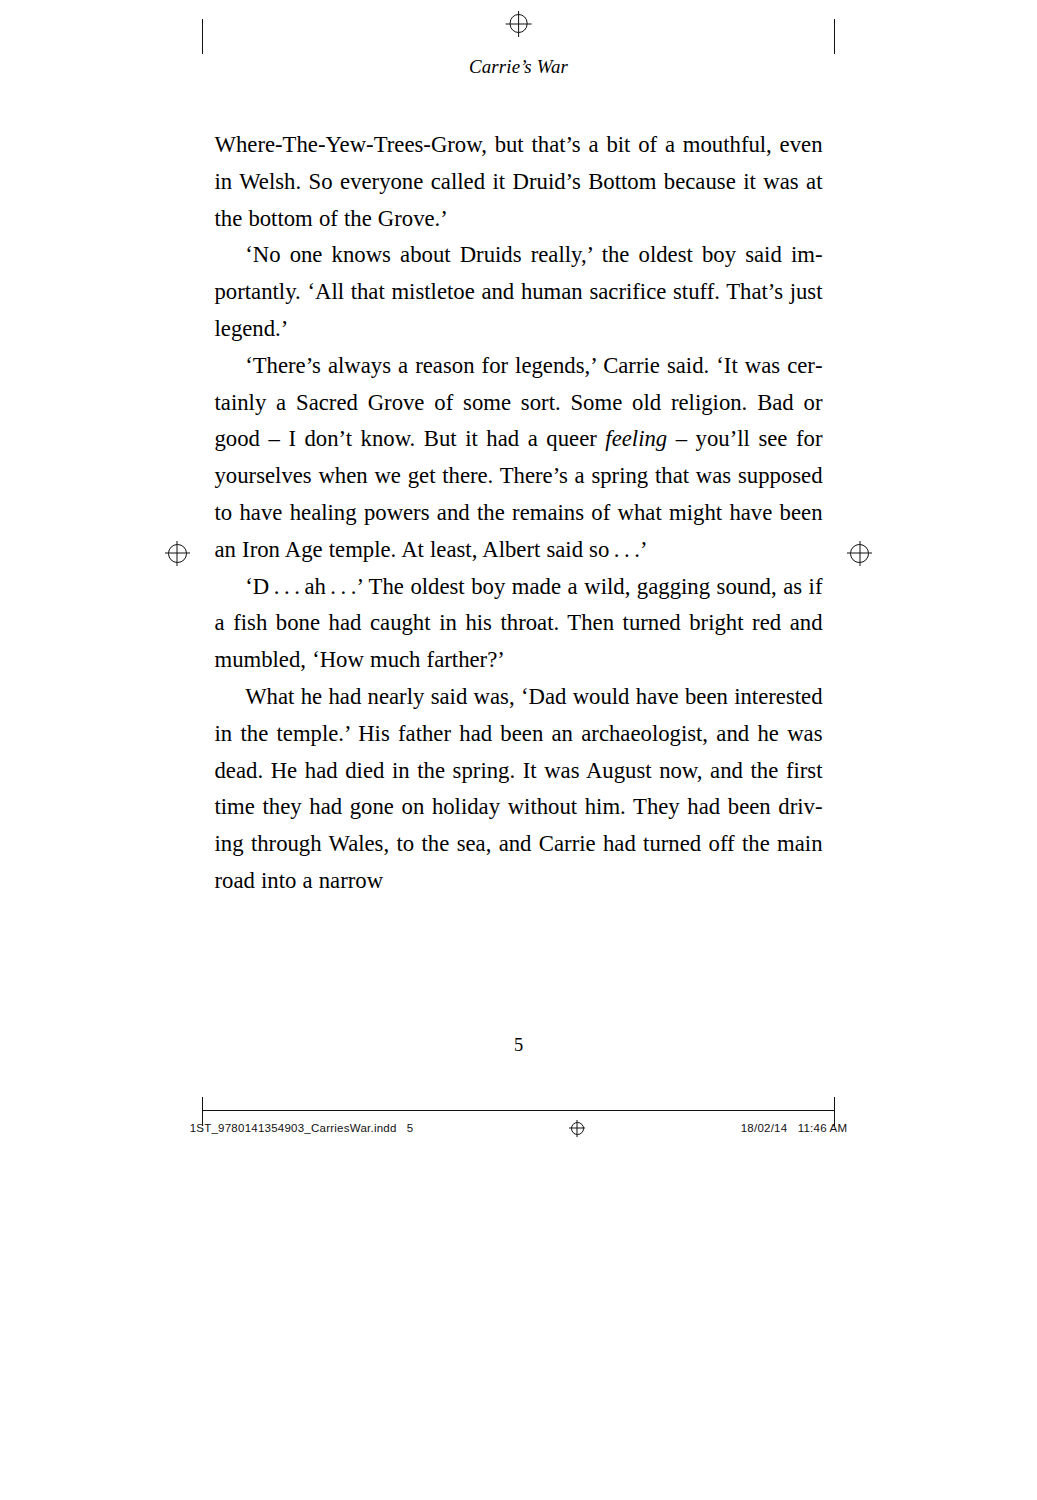Carrie’s War
Where-The-Yew-Trees-Grow, but that’s a bit of a mouthful, even in Welsh. So everyone called it Druid’s Bottom because it was at the bottom of the Grove.’
‘No one knows about Druids really,’ the oldest boy said importantly. ‘All that mistletoe and human sacrifice stuff. That’s just legend.’
‘There’s always a reason for legends,’ Carrie said. ‘It was certainly a Sacred Grove of some sort. Some old religion. Bad or good – I don’t know. But it had a queer feeling – you’ll see for yourselves when we get there. There’s a spring that was supposed to have healing powers and the remains of what might have been an Iron Age temple. At least, Albert said so . . .’
‘D . . . ah . . .’ The oldest boy made a wild, gagging sound, as if a fish bone had caught in his throat. Then turned bright red and mumbled, ‘How much farther?’
What he had nearly said was, ‘Dad would have been interested in the temple.’ His father had been an archaeologist, and he was dead. He had died in the spring. It was August now, and the first time they had gone on holiday without him. They had been driving through Wales, to the sea, and Carrie had turned off the main road into a narrow
5
1ST_9780141354903_CarriesWar.indd 5 18/02/14 11:46 AM